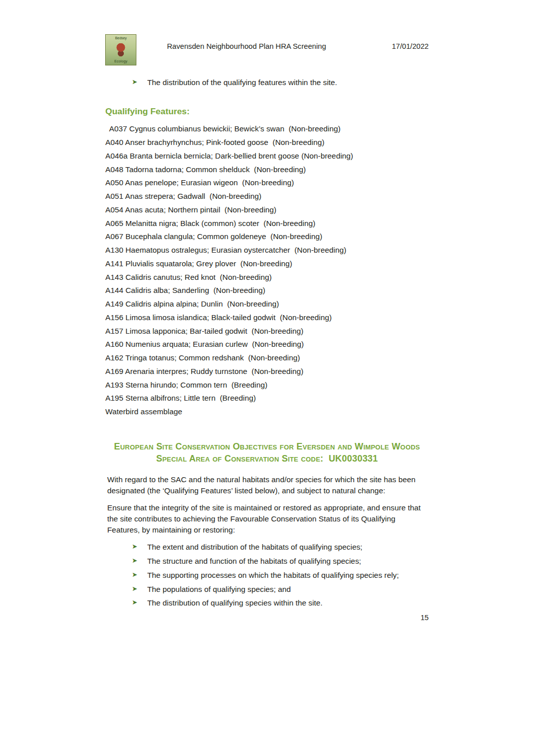Ravensden Neighbourhood Plan HRA Screening 17/01/2022
The distribution of the qualifying features within the site.
Qualifying Features:
A037 Cygnus columbianus bewickii; Bewick’s swan (Non-breeding)
A040 Anser brachyrhynchus; Pink-footed goose (Non-breeding)
A046a Branta bernicla bernicla; Dark-bellied brent goose (Non-breeding)
A048 Tadorna tadorna; Common shelduck (Non-breeding)
A050 Anas penelope; Eurasian wigeon (Non-breeding)
A051 Anas strepera; Gadwall (Non-breeding)
A054 Anas acuta; Northern pintail (Non-breeding)
A065 Melanitta nigra; Black (common) scoter (Non-breeding)
A067 Bucephala clangula; Common goldeneye (Non-breeding)
A130 Haematopus ostralegus; Eurasian oystercatcher (Non-breeding)
A141 Pluvialis squatarola; Grey plover (Non-breeding)
A143 Calidris canutus; Red knot (Non-breeding)
A144 Calidris alba; Sanderling (Non-breeding)
A149 Calidris alpina alpina; Dunlin (Non-breeding)
A156 Limosa limosa islandica; Black-tailed godwit (Non-breeding)
A157 Limosa lapponica; Bar-tailed godwit (Non-breeding)
A160 Numenius arquata; Eurasian curlew (Non-breeding)
A162 Tringa totanus; Common redshank (Non-breeding)
A169 Arenaria interpres; Ruddy turnstone (Non-breeding)
A193 Sterna hirundo; Common tern (Breeding)
A195 Sterna albifrons; Little tern (Breeding)
Waterbird assemblage
European Site Conservation Objectives for Eversden and Wimpole Woods Special Area of Conservation Site code: UK0030331
With regard to the SAC and the natural habitats and/or species for which the site has been designated (the ‘Qualifying Features’ listed below), and subject to natural change:
Ensure that the integrity of the site is maintained or restored as appropriate, and ensure that the site contributes to achieving the Favourable Conservation Status of its Qualifying Features, by maintaining or restoring:
The extent and distribution of the habitats of qualifying species;
The structure and function of the habitats of qualifying species;
The supporting processes on which the habitats of qualifying species rely;
The populations of qualifying species; and
The distribution of qualifying species within the site.
15